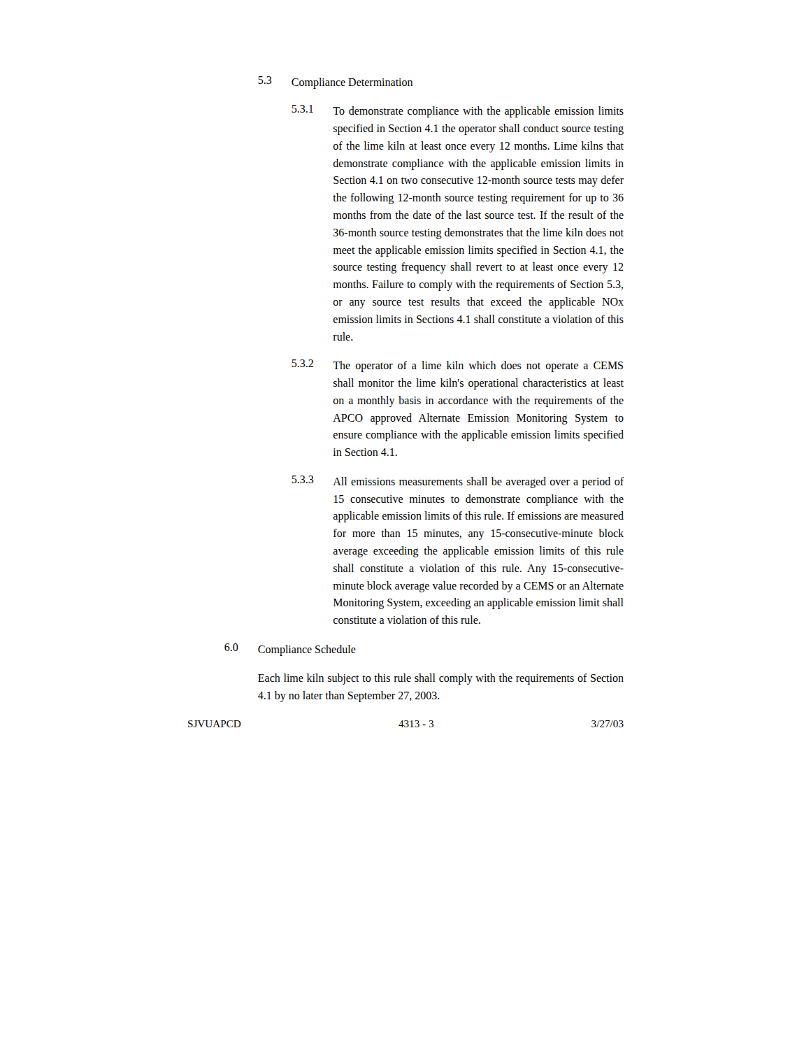5.3
Compliance Determination
5.3.1
To demonstrate compliance with the applicable emission limits specified in Section 4.1 the operator shall conduct source testing of the lime kiln at least once every 12 months. Lime kilns that demonstrate compliance with the applicable emission limits in Section 4.1 on two consecutive 12-month source tests may defer the following 12-month source testing requirement for up to 36 months from the date of the last source test. If the result of the 36-month source testing demonstrates that the lime kiln does not meet the applicable emission limits specified in Section 4.1, the source testing frequency shall revert to at least once every 12 months. Failure to comply with the requirements of Section 5.3, or any source test results that exceed the applicable NOx emission limits in Sections 4.1 shall constitute a violation of this rule.
5.3.2
The operator of a lime kiln which does not operate a CEMS shall monitor the lime kiln's operational characteristics at least on a monthly basis in accordance with the requirements of the APCO approved Alternate Emission Monitoring System to ensure compliance with the applicable emission limits specified in Section 4.1.
5.3.3
All emissions measurements shall be averaged over a period of 15 consecutive minutes to demonstrate compliance with the applicable emission limits of this rule. If emissions are measured for more than 15 minutes, any 15-consecutive-minute block average exceeding the applicable emission limits of this rule shall constitute a violation of this rule. Any 15-consecutive-minute block average value recorded by a CEMS or an Alternate Monitoring System, exceeding an applicable emission limit shall constitute a violation of this rule.
6.0
Compliance Schedule
Each lime kiln subject to this rule shall comply with the requirements of Section 4.1 by no later than September 27, 2003.
SJVUAPCD
4313 - 3
3/27/03